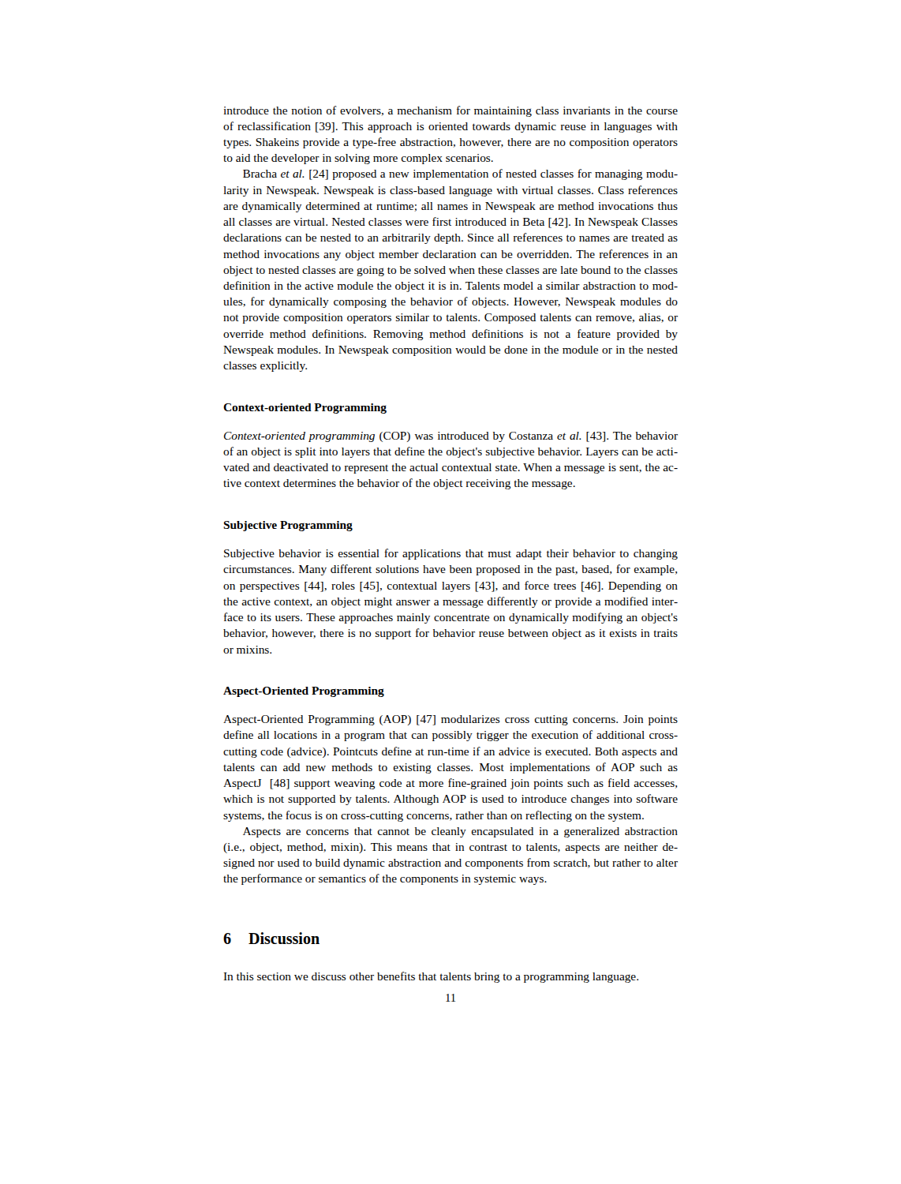introduce the notion of evolvers, a mechanism for maintaining class invariants in the course of reclassification [39]. This approach is oriented towards dynamic reuse in languages with types. Shakeins provide a type-free abstraction, however, there are no composition operators to aid the developer in solving more complex scenarios.
Bracha et al. [24] proposed a new implementation of nested classes for managing modularity in Newspeak. Newspeak is class-based language with virtual classes. Class references are dynamically determined at runtime; all names in Newspeak are method invocations thus all classes are virtual. Nested classes were first introduced in Beta [42]. In Newspeak Classes declarations can be nested to an arbitrarily depth. Since all references to names are treated as method invocations any object member declaration can be overridden. The references in an object to nested classes are going to be solved when these classes are late bound to the classes definition in the active module the object it is in. Talents model a similar abstraction to modules, for dynamically composing the behavior of objects. However, Newspeak modules do not provide composition operators similar to talents. Composed talents can remove, alias, or override method definitions. Removing method definitions is not a feature provided by Newspeak modules. In Newspeak composition would be done in the module or in the nested classes explicitly.
Context-oriented Programming
Context-oriented programming (COP) was introduced by Costanza et al. [43]. The behavior of an object is split into layers that define the object's subjective behavior. Layers can be activated and deactivated to represent the actual contextual state. When a message is sent, the active context determines the behavior of the object receiving the message.
Subjective Programming
Subjective behavior is essential for applications that must adapt their behavior to changing circumstances. Many different solutions have been proposed in the past, based, for example, on perspectives [44], roles [45], contextual layers [43], and force trees [46]. Depending on the active context, an object might answer a message differently or provide a modified interface to its users. These approaches mainly concentrate on dynamically modifying an object's behavior, however, there is no support for behavior reuse between object as it exists in traits or mixins.
Aspect-Oriented Programming
Aspect-Oriented Programming (AOP) [47] modularizes cross cutting concerns. Join points define all locations in a program that can possibly trigger the execution of additional cross-cutting code (advice). Pointcuts define at run-time if an advice is executed. Both aspects and talents can add new methods to existing classes. Most implementations of AOP such as AspectJ [48] support weaving code at more fine-grained join points such as field accesses, which is not supported by talents. Although AOP is used to introduce changes into software systems, the focus is on cross-cutting concerns, rather than on reflecting on the system.
Aspects are concerns that cannot be cleanly encapsulated in a generalized abstraction (i.e., object, method, mixin). This means that in contrast to talents, aspects are neither designed nor used to build dynamic abstraction and components from scratch, but rather to alter the performance or semantics of the components in systemic ways.
6 Discussion
In this section we discuss other benefits that talents bring to a programming language.
11